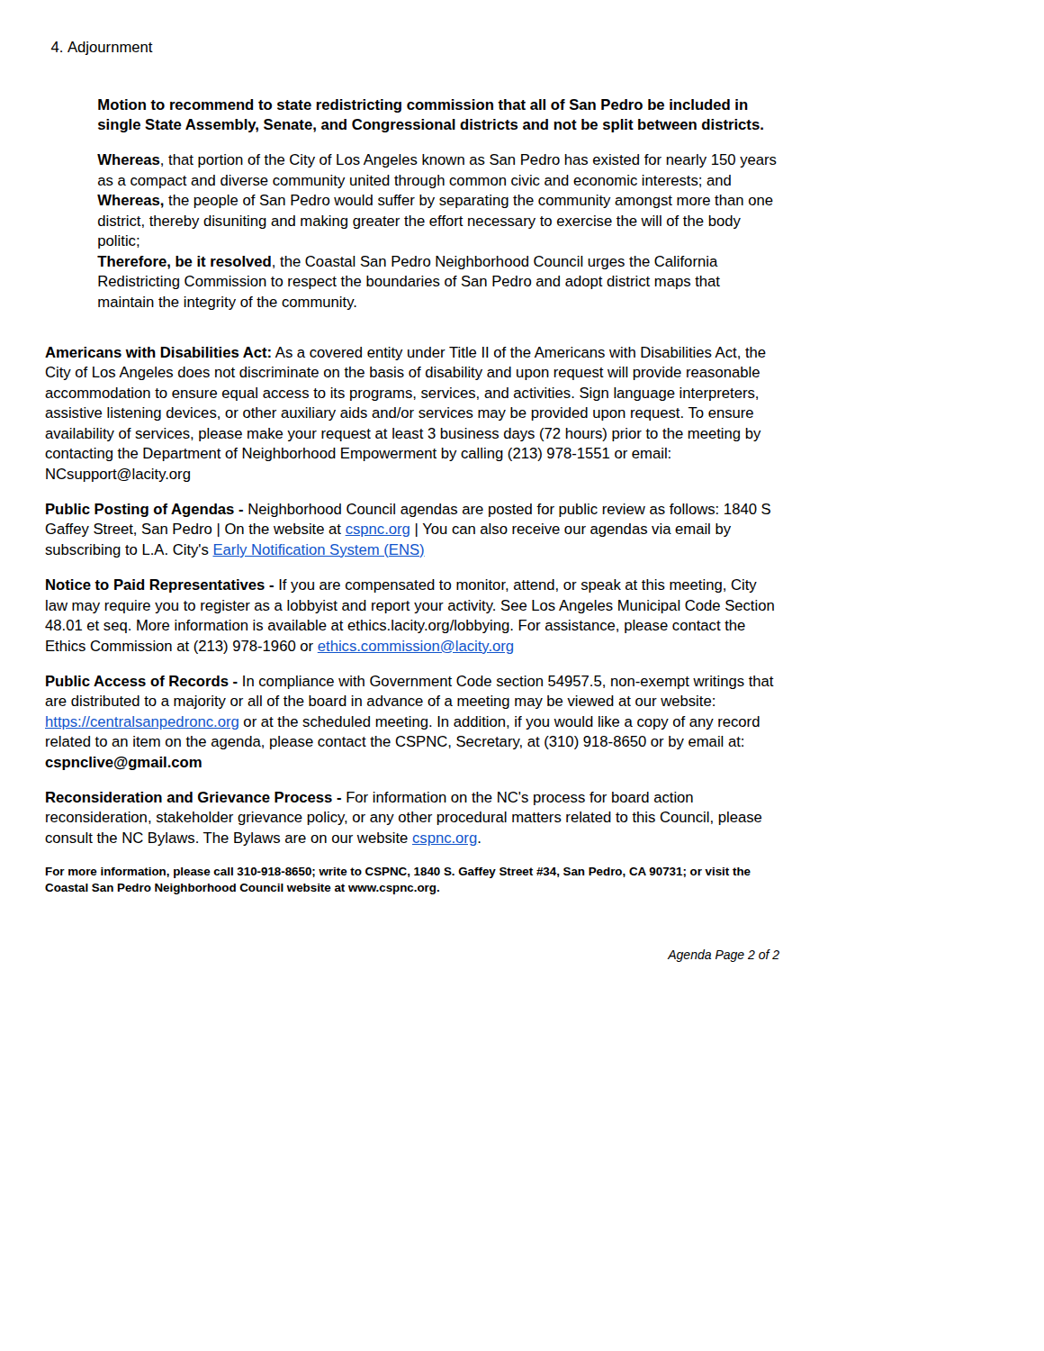Adjournment
Motion to recommend to state redistricting commission that all of San Pedro be included in single State Assembly, Senate, and Congressional districts and not be split between districts.
Whereas, that portion of the City of Los Angeles known as San Pedro has existed for nearly 150 years as a compact and diverse community united through common civic and economic interests; and
Whereas, the people of San Pedro would suffer by separating the community amongst more than one district, thereby disuniting and making greater the effort necessary to exercise the will of the body politic;
Therefore, be it resolved, the Coastal San Pedro Neighborhood Council urges the California Redistricting Commission to respect the boundaries of San Pedro and adopt district maps that maintain the integrity of the community.
Americans with Disabilities Act: As a covered entity under Title II of the Americans with Disabilities Act, the City of Los Angeles does not discriminate on the basis of disability and upon request will provide reasonable accommodation to ensure equal access to its programs, services, and activities. Sign language interpreters, assistive listening devices, or other auxiliary aids and/or services may be provided upon request. To ensure availability of services, please make your request at least 3 business days (72 hours) prior to the meeting by contacting the Department of Neighborhood Empowerment by calling (213) 978-1551 or email: NCsupport@lacity.org
Public Posting of Agendas - Neighborhood Council agendas are posted for public review as follows: 1840 S Gaffey Street, San Pedro | On the website at cspnc.org | You can also receive our agendas via email by subscribing to L.A. City's Early Notification System (ENS)
Notice to Paid Representatives - If you are compensated to monitor, attend, or speak at this meeting, City law may require you to register as a lobbyist and report your activity. See Los Angeles Municipal Code Section 48.01 et seq. More information is available at ethics.lacity.org/lobbying. For assistance, please contact the Ethics Commission at (213) 978-1960 or ethics.commission@lacity.org
Public Access of Records - In compliance with Government Code section 54957.5, non-exempt writings that are distributed to a majority or all of the board in advance of a meeting may be viewed at our website: https://centralsanpedronc.org or at the scheduled meeting. In addition, if you would like a copy of any record related to an item on the agenda, please contact the CSPNC, Secretary, at (310) 918-8650 or by email at: cspnclive@gmail.com
Reconsideration and Grievance Process - For information on the NC's process for board action reconsideration, stakeholder grievance policy, or any other procedural matters related to this Council, please consult the NC Bylaws. The Bylaws are on our website cspnc.org.
For more information, please call 310-918-8650; write to CSPNC, 1840 S. Gaffey Street #34, San Pedro, CA 90731; or visit the Coastal San Pedro Neighborhood Council website at www.cspnc.org.
Agenda Page 2 of 2